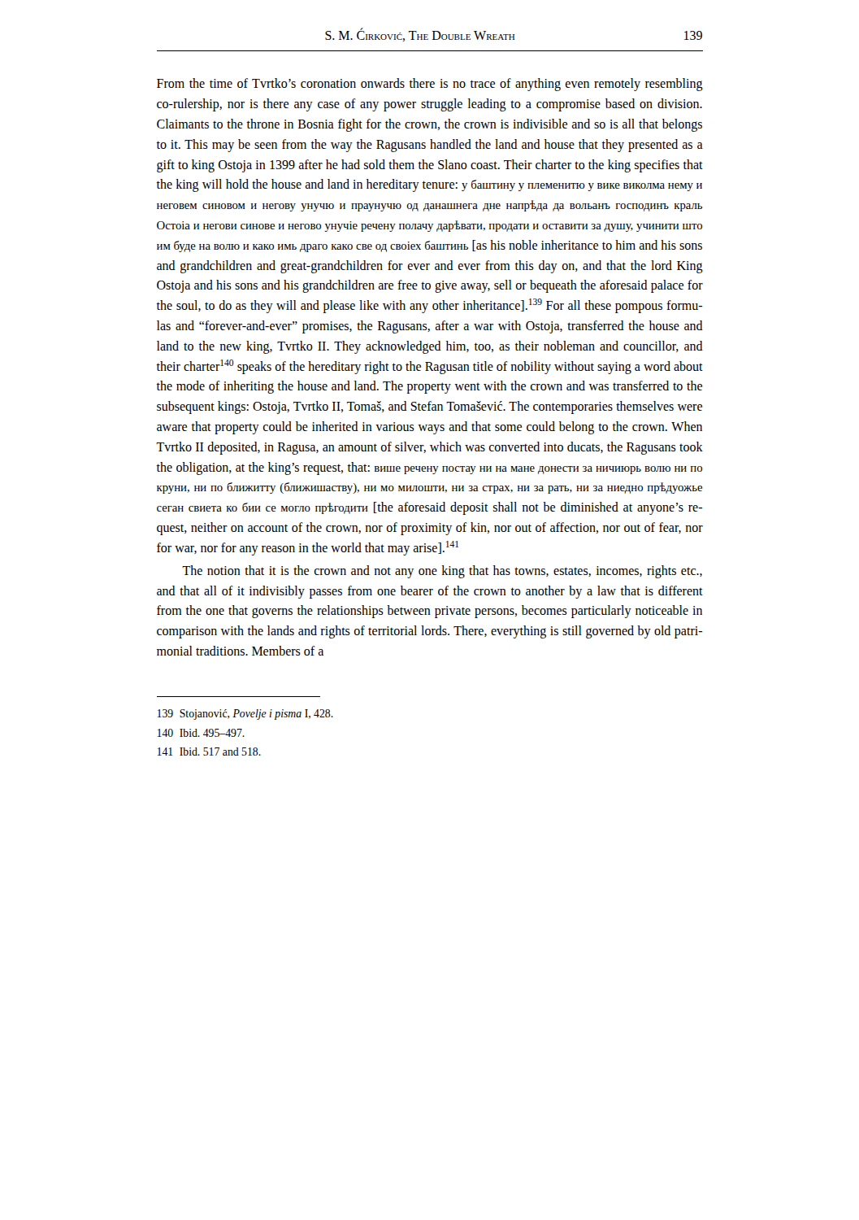S. M. Ćirković, The Double Wreath 139
From the time of Tvrtko’s coronation onwards there is no trace of anything even remotely resembling co-rulership, nor is there any case of any power struggle leading to a compromise based on division. Claimants to the throne in Bosnia fight for the crown, the crown is indivisible and so is all that belongs to it. This may be seen from the way the Ragusans handled the land and house that they presented as a gift to king Ostoja in 1399 after he had sold them the Slano coast. Their charter to the king specifies that the king will hold the house and land in hereditary tenure: у баштину у племенитю у вике виколма нему и неговем синовом и негову унучю и праунучю од данашнега дне напрѣда да вольанъ господинъ краль Остоіа и негови синове и негово унучіе речену полачу дарѣвати, продати и оставити за душу, учинити што им буде на волю и како имь драго како све од своіех баштинь [as his noble inheritance to him and his sons and grandchildren and great-grandchildren for ever and ever from this day on, and that the lord King Ostoja and his sons and his grandchildren are free to give away, sell or bequeath the aforesaid palace for the soul, to do as they will and please like with any other inheritance].139 For all these pompous formulas and “forever-and-ever” promises, the Ragusans, after a war with Ostoja, transferred the house and land to the new king, Tvrtko II. They acknowledged him, too, as their nobleman and councillor, and their charter140 speaks of the hereditary right to the Ragusan title of nobility without saying a word about the mode of inheriting the house and land. The property went with the crown and was transferred to the subsequent kings: Ostoja, Tvrtko II, Tomaš, and Stefan Tomašević. The contemporaries themselves were aware that property could be inherited in various ways and that some could belong to the crown. When Tvrtko II deposited, in Ragusa, an amount of silver, which was converted into ducats, the Ragusans took the obligation, at the king’s request, that: више речену постау ни на мане донести за ничиюрь волю ни по круни, ни по ближитту (ближишаству), ни мо милошти, ни за страх, ни за рать, ни за ниедно прѣдуожье сеган свиета ко бии се могло прѣгодити [the aforesaid deposit shall not be diminished at anyone’s request, neither on account of the crown, nor of proximity of kin, nor out of affection, nor out of fear, nor for war, nor for any reason in the world that may arise].141
The notion that it is the crown and not any one king that has towns, estates, incomes, rights etc., and that all of it indivisibly passes from one bearer of the crown to another by a law that is different from the one that governs the relationships between private persons, becomes particularly noticeable in comparison with the lands and rights of territorial lords. There, everything is still governed by old patrimonial traditions. Members of a
139 Stojanović, Povelje i pisma I, 428.
140 Ibid. 495–497.
141 Ibid. 517 and 518.